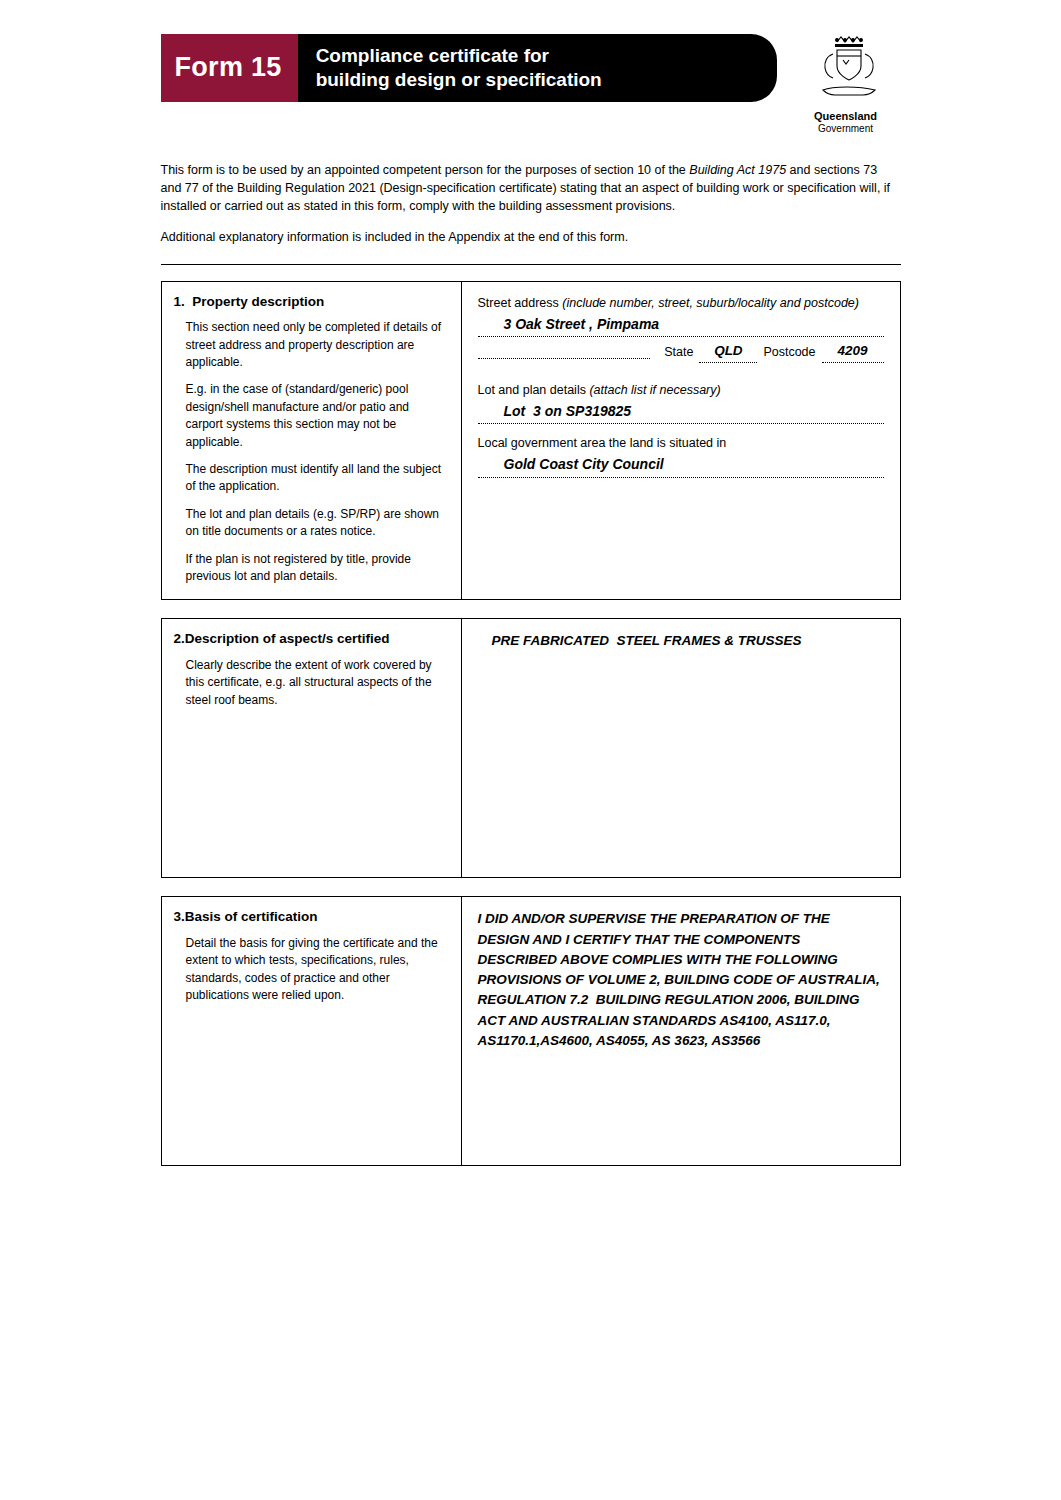Form 15
Compliance certificate for building design or specification
Queensland
Government
This form is to be used by an appointed competent person for the purposes of section 10 of the Building Act 1975 and sections 73 and 77 of the Building Regulation 2021 (Design-specification certificate) stating that an aspect of building work or specification will, if installed or carried out as stated in this form, comply with the building assessment provisions.
Additional explanatory information is included in the Appendix at the end of this form.
1. Property description
This section need only be completed if details of street address and property description are applicable.
E.g. in the case of (standard/generic) pool design/shell manufacture and/or patio and carport systems this section may not be applicable.
The description must identify all land the subject of the application.
The lot and plan details (e.g. SP/RP) are shown on title documents or a rates notice.
If the plan is not registered by title, provide previous lot and plan details.
Street address (include number, street, suburb/locality and postcode)
3 Oak Street , Pimpama
State QLD Postcode 4209
Lot and plan details (attach list if necessary)
Lot 3 on SP319825
Local government area the land is situated in
Gold Coast City Council
2.Description of aspect/s certified
Clearly describe the extent of work covered by this certificate, e.g. all structural aspects of the steel roof beams.
PRE FABRICATED STEEL FRAMES & TRUSSES
3.Basis of certification
Detail the basis for giving the certificate and the extent to which tests, specifications, rules, standards, codes of practice and other publications were relied upon.
I DID AND/OR SUPERVISE THE PREPARATION OF THE DESIGN AND I CERTIFY THAT THE COMPONENTS DESCRIBED ABOVE COMPLIES WITH THE FOLLOWING PROVISIONS OF VOLUME 2, BUILDING CODE OF AUSTRALIA, REGULATION 7.2 BUILDING REGULATION 2006, BUILDING ACT AND AUSTRALIAN STANDARDS AS4100, AS117.0, AS1170.1,AS4600, AS4055, AS 3623, AS3566